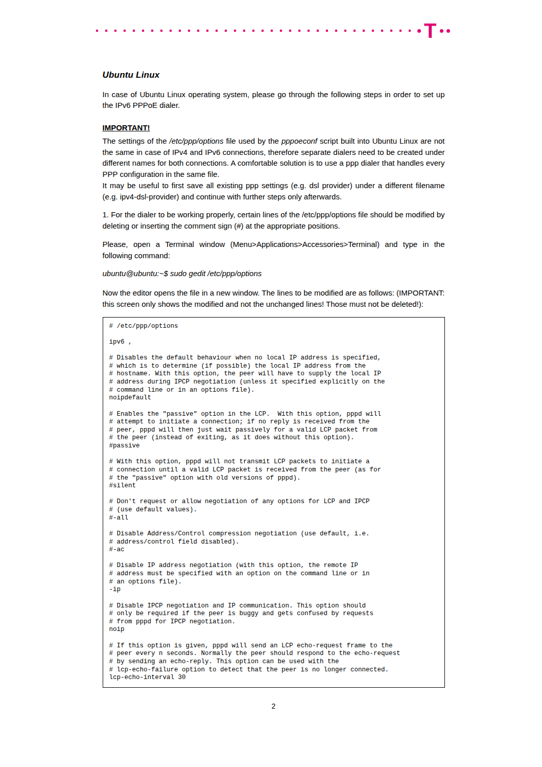T
Ubuntu Linux
In case of Ubuntu Linux operating system, please go through the following steps in order to set up the IPv6 PPPoE dialer.
IMPORTANT!
The settings of the /etc/ppp/options file used by the pppoeconf script built into Ubuntu Linux are not the same in case of IPv4 and IPv6 connections, therefore separate dialers need to be created under different names for both connections. A comfortable solution is to use a ppp dialer that handles every PPP configuration in the same file.
It may be useful to first save all existing ppp settings (e.g. dsl provider) under a different filename (e.g. ipv4-dsl-provider) and continue with further steps only afterwards.
1. For the dialer to be working properly, certain lines of the /etc/ppp/options file should be modified by deleting or inserting the comment sign (#) at the appropriate positions.
Please, open a Terminal window (Menu>Applications>Accessories>Terminal) and type in the following command:
ubuntu@ubuntu:~$ sudo gedit /etc/ppp/options
Now the editor opens the file in a new window. The lines to be modified are as follows: (IMPORTANT: this screen only shows the modified and not the unchanged lines! Those must not be deleted!):
# /etc/ppp/options ipv6 , # Disables the default behaviour when no local IP address is specified, # which is to determine (if possible) the local IP address from the # hostname. With this option, the peer will have to supply the local IP # address during IPCP negotiation (unless it specified explicitly on the # command line or in an options file). noipdefault # Enables the "passive" option in the LCP. With this option, pppd will # attempt to initiate a connection; if no reply is received from the # peer, pppd will then just wait passively for a valid LCP packet from # the peer (instead of exiting, as it does without this option). #passive # With this option, pppd will not transmit LCP packets to initiate a # connection until a valid LCP packet is received from the peer (as for # the "passive" option with old versions of pppd). #silent # Don't request or allow negotiation of any options for LCP and IPCP # (use default values). #-all # Disable Address/Control compression negotiation (use default, i.e. # address/control field disabled). #-ac # Disable IP address negotiation (with this option, the remote IP # address must be specified with an option on the command line or in # an options file). -ip # Disable IPCP negotiation and IP communication. This option should # only be required if the peer is buggy and gets confused by requests # from pppd for IPCP negotiation. noip # If this option is given, pppd will send an LCP echo-request frame to the # peer every n seconds. Normally the peer should respond to the echo-request # by sending an echo-reply. This option can be used with the # lcp-echo-failure option to detect that the peer is no longer connected. lcp-echo-interval 30
2